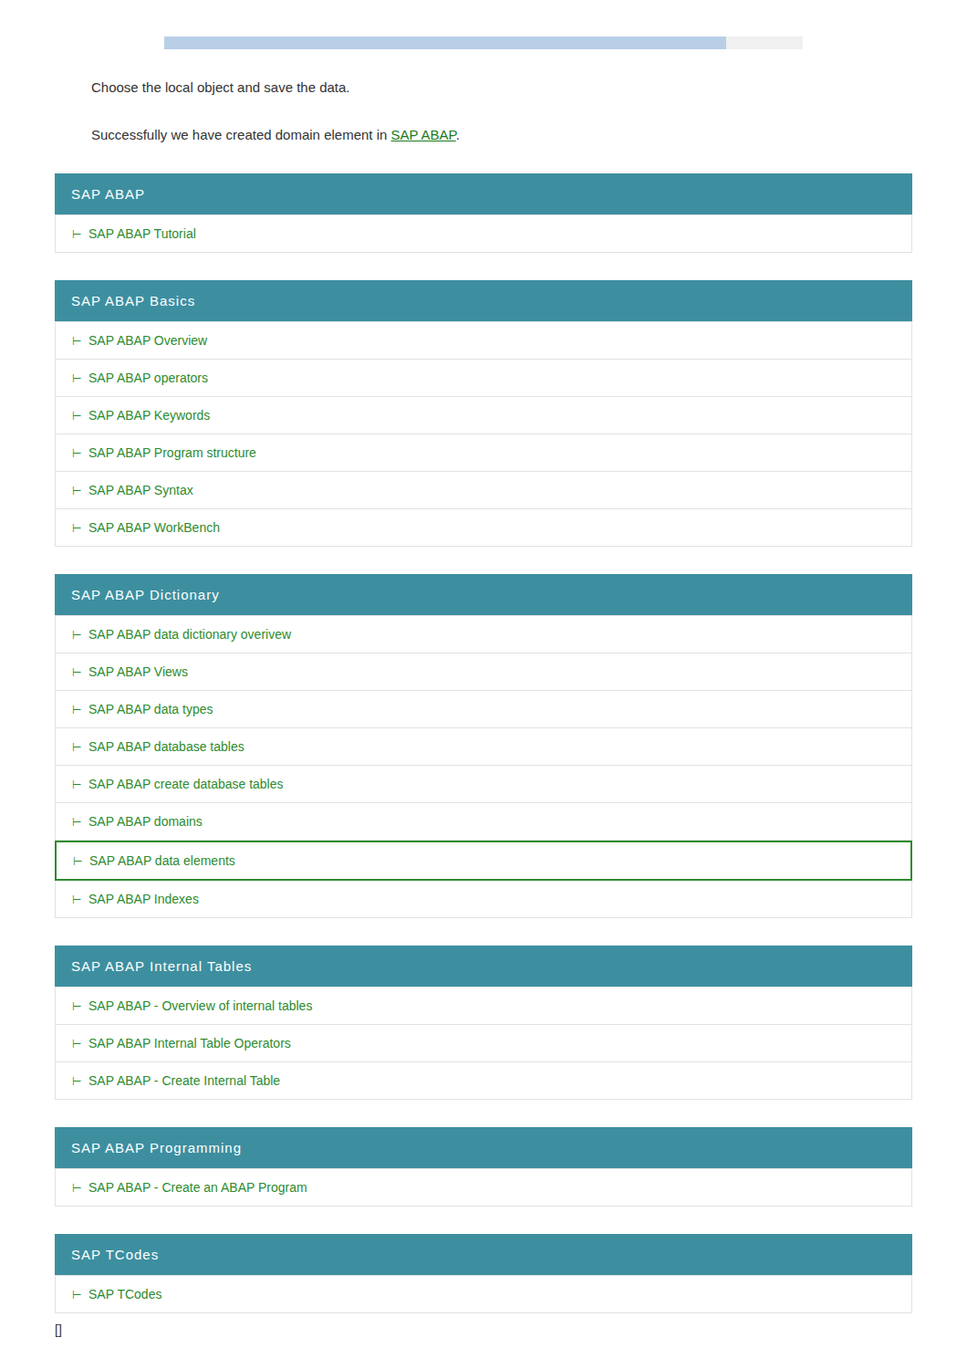Choose the local object and save the data.
Successfully we have created domain element in SAP ABAP.
SAP ABAP
⊢SAP ABAP Tutorial
SAP ABAP Basics
⊢SAP ABAP Overview
⊢SAP ABAP operators
⊢SAP ABAP Keywords
⊢SAP ABAP Program structure
⊢SAP ABAP Syntax
⊢SAP ABAP WorkBench
SAP ABAP Dictionary
⊢SAP ABAP data dictionary overivew
⊢SAP ABAP Views
⊢SAP ABAP data types
⊢SAP ABAP database tables
⊢SAP ABAP create database tables
⊢SAP ABAP domains
⊢SAP ABAP data elements
⊢SAP ABAP Indexes
SAP ABAP Internal Tables
⊢SAP ABAP - Overview of internal tables
⊢SAP ABAP Internal Table Operators
⊢SAP ABAP - Create Internal Table
SAP ABAP Programming
⊢SAP ABAP - Create an ABAP Program
SAP TCodes
⊢SAP TCodes
[]